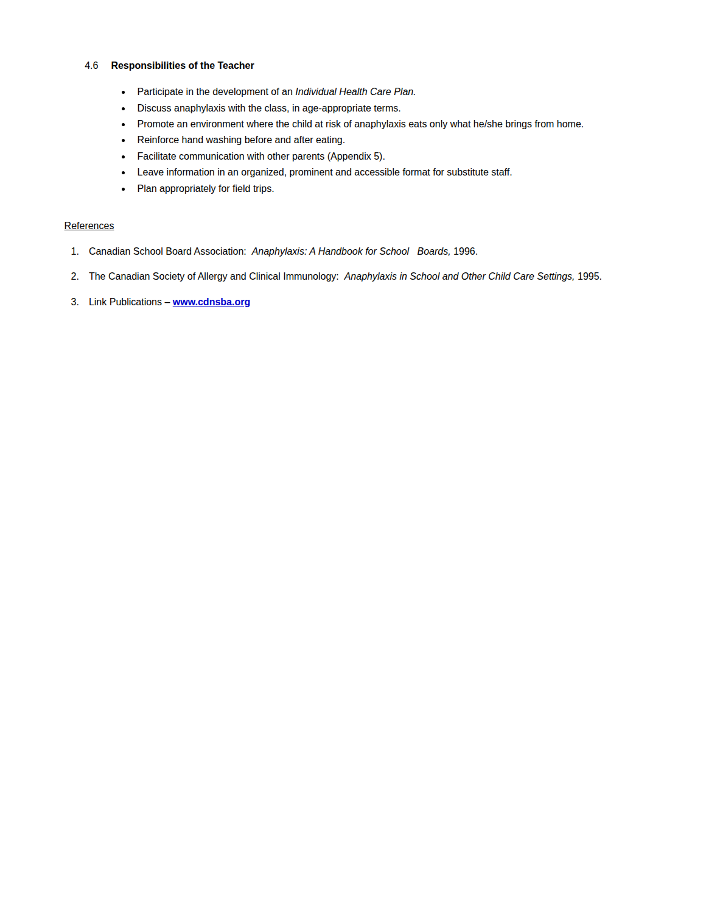4.6 Responsibilities of the Teacher
Participate in the development of an Individual Health Care Plan.
Discuss anaphylaxis with the class, in age-appropriate terms.
Promote an environment where the child at risk of anaphylaxis eats only what he/she brings from home.
Reinforce hand washing before and after eating.
Facilitate communication with other parents (Appendix 5).
Leave information in an organized, prominent and accessible format for substitute staff.
Plan appropriately for field trips.
References
Canadian School Board Association: Anaphylaxis: A Handbook for School Boards, 1996.
The Canadian Society of Allergy and Clinical Immunology: Anaphylaxis in School and Other Child Care Settings, 1995.
Link Publications – www.cdnsba.org